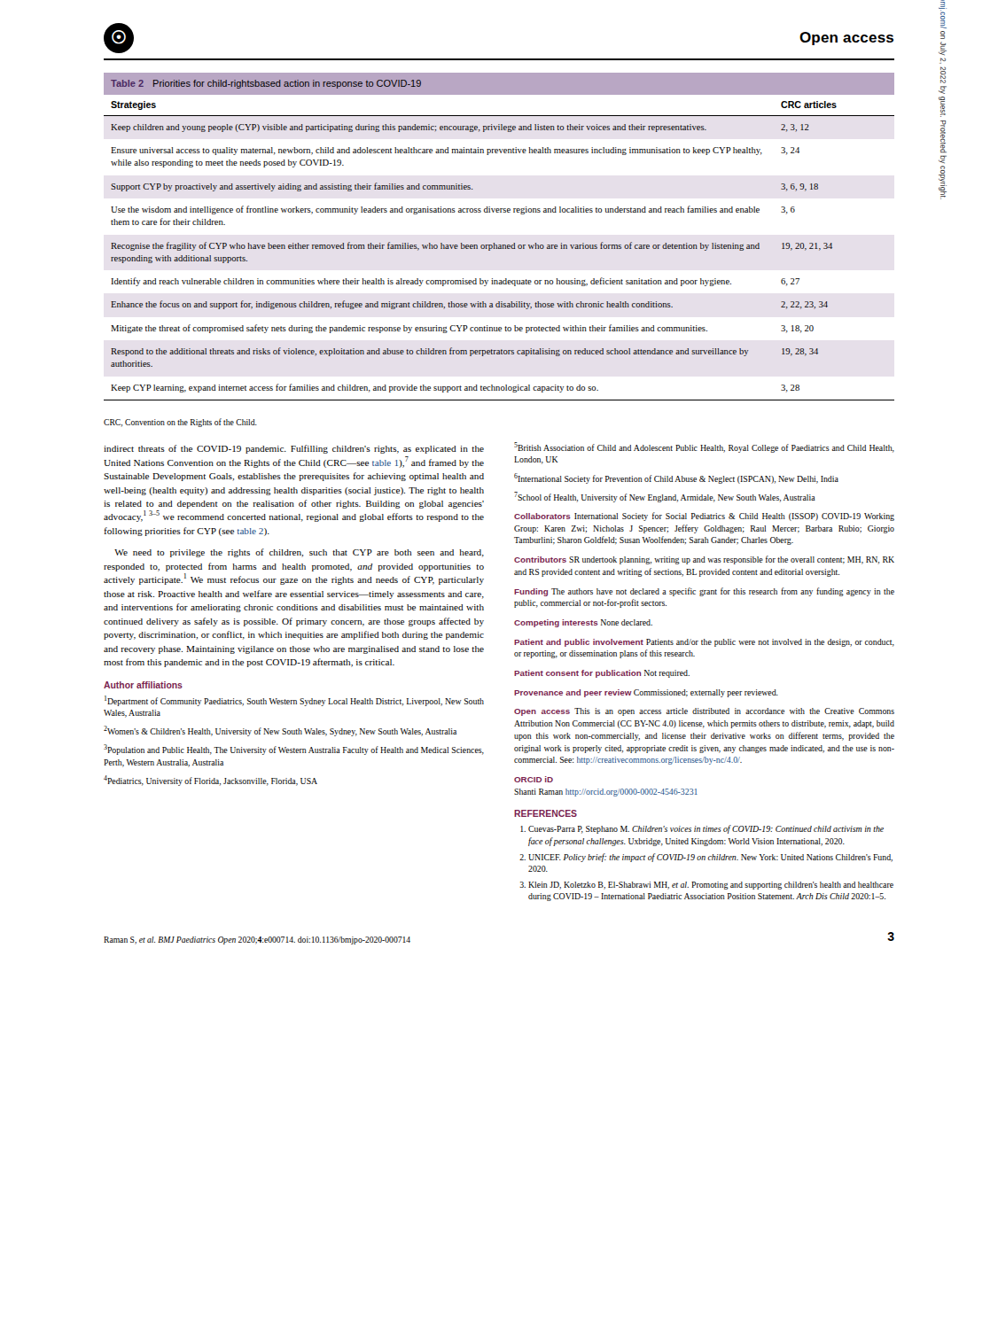bmjpo: first published as 10.1136/bmjpo-2020-000714 on 15 June 2020. Downloaded from http://bmjpaedsopen.bmj.com/ on July 2, 2022 by guest. Protected by copyright.
☉
Open access
Table 2 Priorities for child-rightsbased action in response to COVID-19
| Strategies | CRC articles |
| --- | --- |
| Keep children and young people (CYP) visible and participating during this pandemic; encourage, privilege and listen to their voices and their representatives. | 2, 3, 12 |
| Ensure universal access to quality maternal, newborn, child and adolescent healthcare and maintain preventive health measures including immunisation to keep CYP healthy, while also responding to meet the needs posed by COVID-19. | 3, 24 |
| Support CYP by proactively and assertively aiding and assisting their families and communities. | 3, 6, 9, 18 |
| Use the wisdom and intelligence of frontline workers, community leaders and organisations across diverse regions and localities to understand and reach families and enable them to care for their children. | 3, 6 |
| Recognise the fragility of CYP who have been either removed from their families, who have been orphaned or who are in various forms of care or detention by listening and responding with additional supports. | 19, 20, 21, 34 |
| Identify and reach vulnerable children in communities where their health is already compromised by inadequate or no housing, deficient sanitation and poor hygiene. | 6, 27 |
| Enhance the focus on and support for, indigenous children, refugee and migrant children, those with a disability, those with chronic health conditions. | 2, 22, 23, 34 |
| Mitigate the threat of compromised safety nets during the pandemic response by ensuring CYP continue to be protected within their families and communities. | 3, 18, 20 |
| Respond to the additional threats and risks of violence, exploitation and abuse to children from perpetrators capitalising on reduced school attendance and surveillance by authorities. | 19, 28, 34 |
| Keep CYP learning, expand internet access for families and children, and provide the support and technological capacity to do so. | 3, 28 |
CRC, Convention on the Rights of the Child.
indirect threats of the COVID-19 pandemic. Fulfilling children's rights, as explicated in the United Nations Convention on the Rights of the Child (CRC—see table 1),7 and framed by the Sustainable Development Goals, establishes the prerequisites for achieving optimal health and well-being (health equity) and addressing health disparities (social justice). The right to health is related to and dependent on the realisation of other rights. Building on global agencies' advocacy,1 3–5 we recommend concerted national, regional and global efforts to respond to the following priorities for CYP (see table 2).
We need to privilege the rights of children, such that CYP are both seen and heard, responded to, protected from harms and health promoted, and provided opportunities to actively participate.1 We must refocus our gaze on the rights and needs of CYP, particularly those at risk. Proactive health and welfare are essential services—timely assessments and care, and interventions for ameliorating chronic conditions and disabilities must be maintained with continued delivery as safely as is possible. Of primary concern, are those groups affected by poverty, discrimination, or conflict, in which inequities are amplified both during the pandemic and recovery phase. Maintaining vigilance on those who are marginalised and stand to lose the most from this pandemic and in the post COVID-19 aftermath, is critical.
Author affiliations
1Department of Community Paediatrics, South Western Sydney Local Health District, Liverpool, New South Wales, Australia
2Women's & Children's Health, University of New South Wales, Sydney, New South Wales, Australia
3Population and Public Health, The University of Western Australia Faculty of Health and Medical Sciences, Perth, Western Australia, Australia
4Pediatrics, University of Florida, Jacksonville, Florida, USA
5British Association of Child and Adolescent Public Health, Royal College of Paediatrics and Child Health, London, UK
6International Society for Prevention of Child Abuse & Neglect (ISPCAN), New Delhi, India
7School of Health, University of New England, Armidale, New South Wales, Australia
Collaborators International Society for Social Pediatrics & Child Health (ISSOP) COVID-19 Working Group: Karen Zwi; Nicholas J Spencer; Jeffery Goldhagen; Raul Mercer; Barbara Rubio; Giorgio Tamburlini; Sharon Goldfeld; Susan Woolfenden; Sarah Gander; Charles Oberg.
Contributors SR undertook planning, writing up and was responsible for the overall content; MH, RN, RK and RS provided content and writing of sections, BL provided content and editorial oversight.
Funding The authors have not declared a specific grant for this research from any funding agency in the public, commercial or not-for-profit sectors.
Competing interests None declared.
Patient and public involvement Patients and/or the public were not involved in the design, or conduct, or reporting, or dissemination plans of this research.
Patient consent for publication Not required.
Provenance and peer review Commissioned; externally peer reviewed.
Open access This is an open access article distributed in accordance with the Creative Commons Attribution Non Commercial (CC BY-NC 4.0) license, which permits others to distribute, remix, adapt, build upon this work non-commercially, and license their derivative works on different terms, provided the original work is properly cited, appropriate credit is given, any changes made indicated, and the use is non-commercial. See: http://creativecommons.org/licenses/by-nc/4.0/.
ORCID iD
Shanti Raman http://orcid.org/0000-0002-4546-3231
REFERENCES
Cuevas-Parra P, Stephano M. Children's voices in times of COVID-19: Continued child activism in the face of personal challenges. Uxbridge, United Kingdom: World Vision International, 2020.
UNICEF. Policy brief: the impact of COVID-19 on children. New York: United Nations Children's Fund, 2020.
Klein JD, Koletzko B, El-Shabrawi MH, et al. Promoting and supporting children's health and healthcare during COVID-19 – International Paediatric Association Position Statement. Arch Dis Child 2020:1–5.
Raman S, et al. BMJ Paediatrics Open 2020;4:e000714. doi:10.1136/bmjpo-2020-000714
3